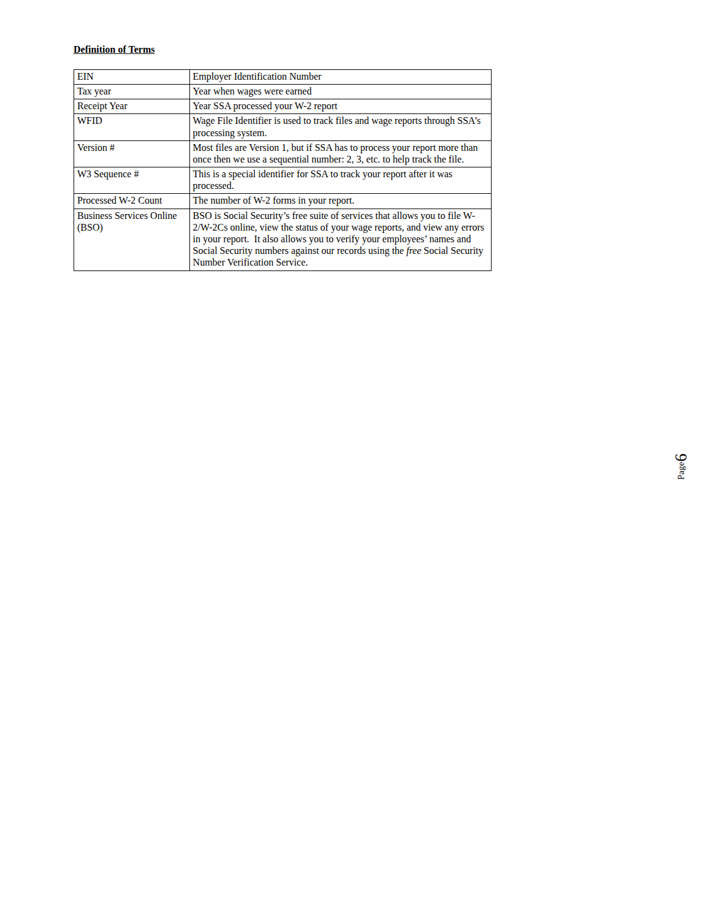Definition of Terms
| EIN | Employer Identification Number |
| Tax year | Year when wages were earned |
| Receipt Year | Year SSA processed your W-2 report |
| WFID | Wage File Identifier is used to track files and wage reports through SSA’s processing system. |
| Version # | Most files are Version 1, but if SSA has to process your report more than once then we use a sequential number: 2, 3, etc. to help track the file. |
| W3 Sequence # | This is a special identifier for SSA to track your report after it was processed. |
| Processed W-2 Count | The number of W-2 forms in your report. |
| Business Services Online (BSO) | BSO is Social Security’s free suite of services that allows you to file W-2/W-2Cs online, view the status of your wage reports, and view any errors in your report. It also allows you to verify your employees’ names and Social Security numbers against our records using the free Social Security Number Verification Service. |
Page6